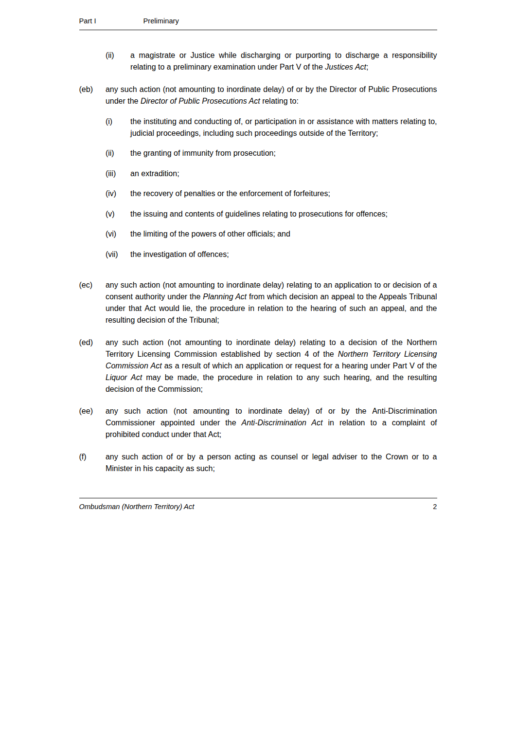Part I Preliminary
(ii) a magistrate or Justice while discharging or purporting to discharge a responsibility relating to a preliminary examination under Part V of the Justices Act;
(eb) any such action (not amounting to inordinate delay) of or by the Director of Public Prosecutions under the Director of Public Prosecutions Act relating to:
(i) the instituting and conducting of, or participation in or assistance with matters relating to, judicial proceedings, including such proceedings outside of the Territory;
(ii) the granting of immunity from prosecution;
(iii) an extradition;
(iv) the recovery of penalties or the enforcement of forfeitures;
(v) the issuing and contents of guidelines relating to prosecutions for offences;
(vi) the limiting of the powers of other officials; and
(vii) the investigation of offences;
(ec) any such action (not amounting to inordinate delay) relating to an application to or decision of a consent authority under the Planning Act from which decision an appeal to the Appeals Tribunal under that Act would lie, the procedure in relation to the hearing of such an appeal, and the resulting decision of the Tribunal;
(ed) any such action (not amounting to inordinate delay) relating to a decision of the Northern Territory Licensing Commission established by section 4 of the Northern Territory Licensing Commission Act as a result of which an application or request for a hearing under Part V of the Liquor Act may be made, the procedure in relation to any such hearing, and the resulting decision of the Commission;
(ee) any such action (not amounting to inordinate delay) of or by the Anti-Discrimination Commissioner appointed under the Anti-Discrimination Act in relation to a complaint of prohibited conduct under that Act;
(f) any such action of or by a person acting as counsel or legal adviser to the Crown or to a Minister in his capacity as such;
Ombudsman (Northern Territory) Act 2